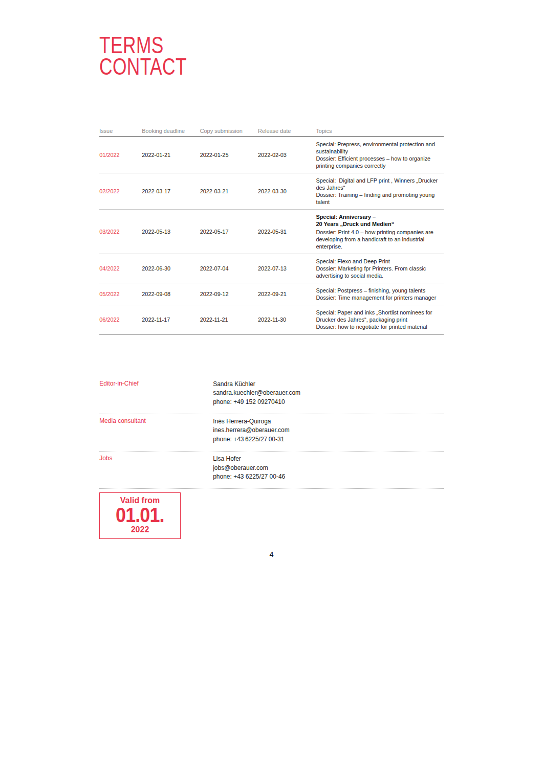TERMS CONTACT
| Issue | Booking deadline | Copy submission | Release date | Topics |
| --- | --- | --- | --- | --- |
| 01/2022 | 2022-01-21 | 2022-01-25 | 2022-02-03 | Special: Prepress, environmental protection and sustainability Dossier: Efficient processes – how to organize printing companies correctly |
| 02/2022 | 2022-03-17 | 2022-03-21 | 2022-03-30 | Special: Digital and LFP print , Winners „Drucker des Jahres“ Dossier: Training – finding and promoting young talent |
| 03/2022 | 2022-05-13 | 2022-05-17 | 2022-05-31 | Special: Anniversary – 20 Years „Druck und Medien“ Dossier: Print 4.0 – how printing companies are developing from a handicraft to an industrial enterprise. |
| 04/2022 | 2022-06-30 | 2022-07-04 | 2022-07-13 | Special: Flexo and Deep Print Dossier: Marketing fpr Printers. From classic advertising to social media. |
| 05/2022 | 2022-09-08 | 2022-09-12 | 2022-09-21 | Special: Postpress – finishing, young talents Dossier: Time management for printers manager |
| 06/2022 | 2022-11-17 | 2022-11-21 | 2022-11-30 | Special: Paper and inks „Shortlist nominees for Drucker des Jahres“, packaging print Dossier: how to negotiate for printed material |
Editor-in-Chief
Sandra Küchler
sandra.kuechler@oberauer.com
phone: +49 152 09270410
Media consultant
Inés Herrera-Quiroga
ines.herrera@oberauer.com
phone: +43 6225/27 00-31
Jobs
Lisa Hofer
jobs@oberauer.com
phone: +43 6225/27 00-46
Valid from
01.01.
2022
4